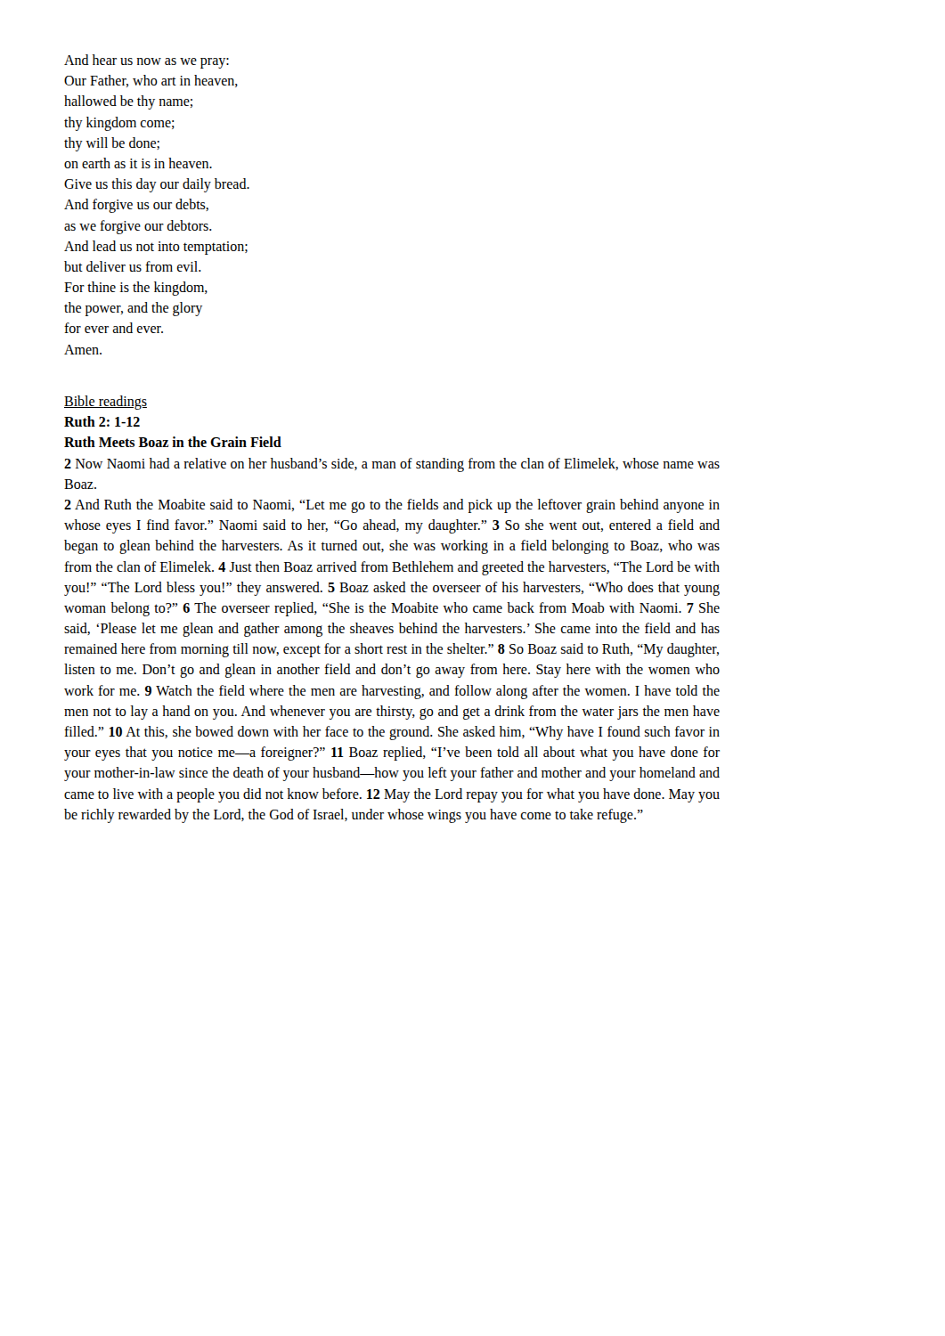And hear us now as we pray:
Our Father, who art in heaven,
hallowed be thy name;
thy kingdom come;
thy will be done;
on earth as it is in heaven.
Give us this day our daily bread.
And forgive us our debts,
as we forgive our debtors.
And lead us not into temptation;
but deliver us from evil.
For thine is the kingdom,
the power, and the glory
for ever and ever.
Amen.
Bible readings
Ruth 2: 1-12
Ruth Meets Boaz in the Grain Field
2 Now Naomi had a relative on her husband’s side, a man of standing from the clan of Elimelek, whose name was Boaz.
2 And Ruth the Moabite said to Naomi, “Let me go to the fields and pick up the leftover grain behind anyone in whose eyes I find favor.” Naomi said to her, “Go ahead, my daughter.” 3 So she went out, entered a field and began to glean behind the harvesters. As it turned out, she was working in a field belonging to Boaz, who was from the clan of Elimelek. 4 Just then Boaz arrived from Bethlehem and greeted the harvesters, “The Lord be with you!” “The Lord bless you!” they answered. 5 Boaz asked the overseer of his harvesters, “Who does that young woman belong to?” 6 The overseer replied, “She is the Moabite who came back from Moab with Naomi. 7 She said, ‘Please let me glean and gather among the sheaves behind the harvesters.’ She came into the field and has remained here from morning till now, except for a short rest in the shelter.” 8 So Boaz said to Ruth, “My daughter, listen to me. Don’t go and glean in another field and don’t go away from here. Stay here with the women who work for me. 9 Watch the field where the men are harvesting, and follow along after the women. I have told the men not to lay a hand on you. And whenever you are thirsty, go and get a drink from the water jars the men have filled.” 10 At this, she bowed down with her face to the ground. She asked him, “Why have I found such favor in your eyes that you notice me—a foreigner?” 11 Boaz replied, “I’ve been told all about what you have done for your mother-in-law since the death of your husband—how you left your father and mother and your homeland and came to live with a people you did not know before. 12 May the Lord repay you for what you have done. May you be richly rewarded by the Lord, the God of Israel, under whose wings you have come to take refuge.”